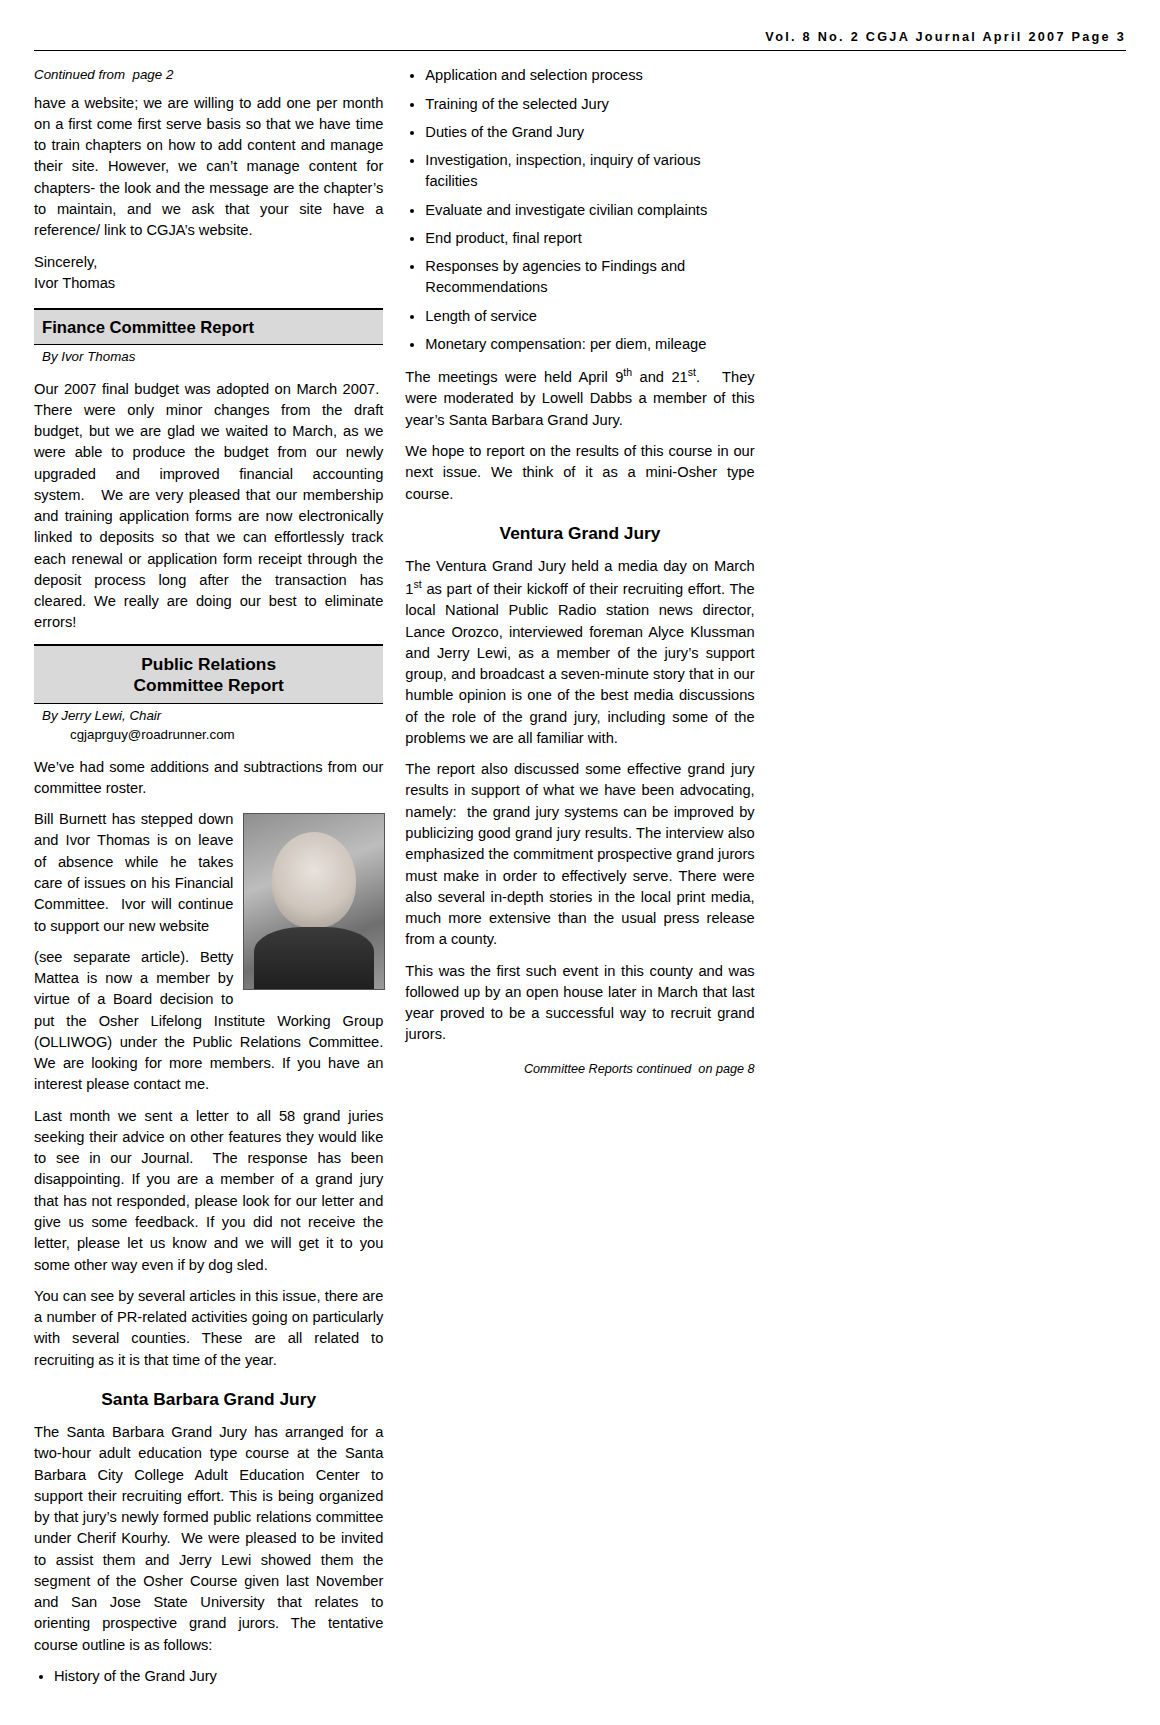Vol. 8 No. 2 CGJA Journal April 2007 Page 3
Continued from page 2
have a website; we are willing to add one per month on a first come first serve basis so that we have time to train chapters on how to add content and manage their site. However, we can’t manage content for chapters- the look and the message are the chapter’s to maintain, and we ask that your site have a reference/ link to CGJA’s website.
Sincerely, Ivor Thomas
Finance Committee Report
By Ivor Thomas
Our 2007 final budget was adopted on March 2007. There were only minor changes from the draft budget, but we are glad we waited to March, as we were able to produce the budget from our newly upgraded and improved financial accounting system. We are very pleased that our membership and training application forms are now electronically linked to deposits so that we can effortlessly track each renewal or application form receipt through the deposit process long after the transaction has cleared. We really are doing our best to eliminate errors!
Public Relations
Committee Report
By Jerry Lewi, Chair cgjaprguy@roadrunner.com
We’ve had some additions and subtractions from our committee roster.
Bill Burnett has stepped down and Ivor Thomas is on leave of absence while he takes care of issues on his Financial Committee. Ivor will continue to support our new website
(see separate article). Betty Mattea is now a member by virtue of a Board decision to put the Osher Lifelong Institute Working Group (OLLIWOG) under the Public Relations Committee. We are looking for more members. If you have an interest please contact me.
Last month we sent a letter to all 58 grand juries seeking their advice on other features they would like to see in our Journal. The response has been disappointing. If you are a member of a grand jury that has not responded, please look for our letter and give us some feedback. If you did not receive the letter, please let us know and we will get it to you some other way even if by dog sled.
You can see by several articles in this issue, there are a number of PR-related activities going on particularly with several counties. These are all related to recruiting as it is that time of the year.
Santa Barbara Grand Jury
The Santa Barbara Grand Jury has arranged for a two-hour adult education type course at the Santa Barbara City College Adult Education Center to support their recruiting effort. This is being organized by that jury’s newly formed public relations committee under Cherif Kourhy. We were pleased to be invited to assist them and Jerry Lewi showed them the segment of the Osher Course given last November and San Jose State University that relates to orienting prospective grand jurors. The tentative course outline is as follows:
History of the Grand Jury
Application and selection process
Training of the selected Jury
Duties of the Grand Jury
Investigation, inspection, inquiry of various facilities
Evaluate and investigate civilian complaints
End product, final report
Responses by agencies to Findings and Recommendations
Length of service
Monetary compensation: per diem, mileage
The meetings were held April 9th and 21st. They were moderated by Lowell Dabbs a member of this year’s Santa Barbara Grand Jury.
We hope to report on the results of this course in our next issue. We think of it as a mini-Osher type course.
Ventura Grand Jury
The Ventura Grand Jury held a media day on March 1st as part of their kickoff of their recruiting effort. The local National Public Radio station news director, Lance Orozco, interviewed foreman Alyce Klussman and Jerry Lewi, as a member of the jury’s support group, and broadcast a seven-minute story that in our humble opinion is one of the best media discussions of the role of the grand jury, including some of the problems we are all familiar with.
The report also discussed some effective grand jury results in support of what we have been advocating, namely: the grand jury systems can be improved by publicizing good grand jury results. The interview also emphasized the commitment prospective grand jurors must make in order to effectively serve. There were also several in-depth stories in the local print media, much more extensive than the usual press release from a county.
This was the first such event in this county and was followed up by an open house later in March that last year proved to be a successful way to recruit grand jurors.
Committee Reports continued on page 8